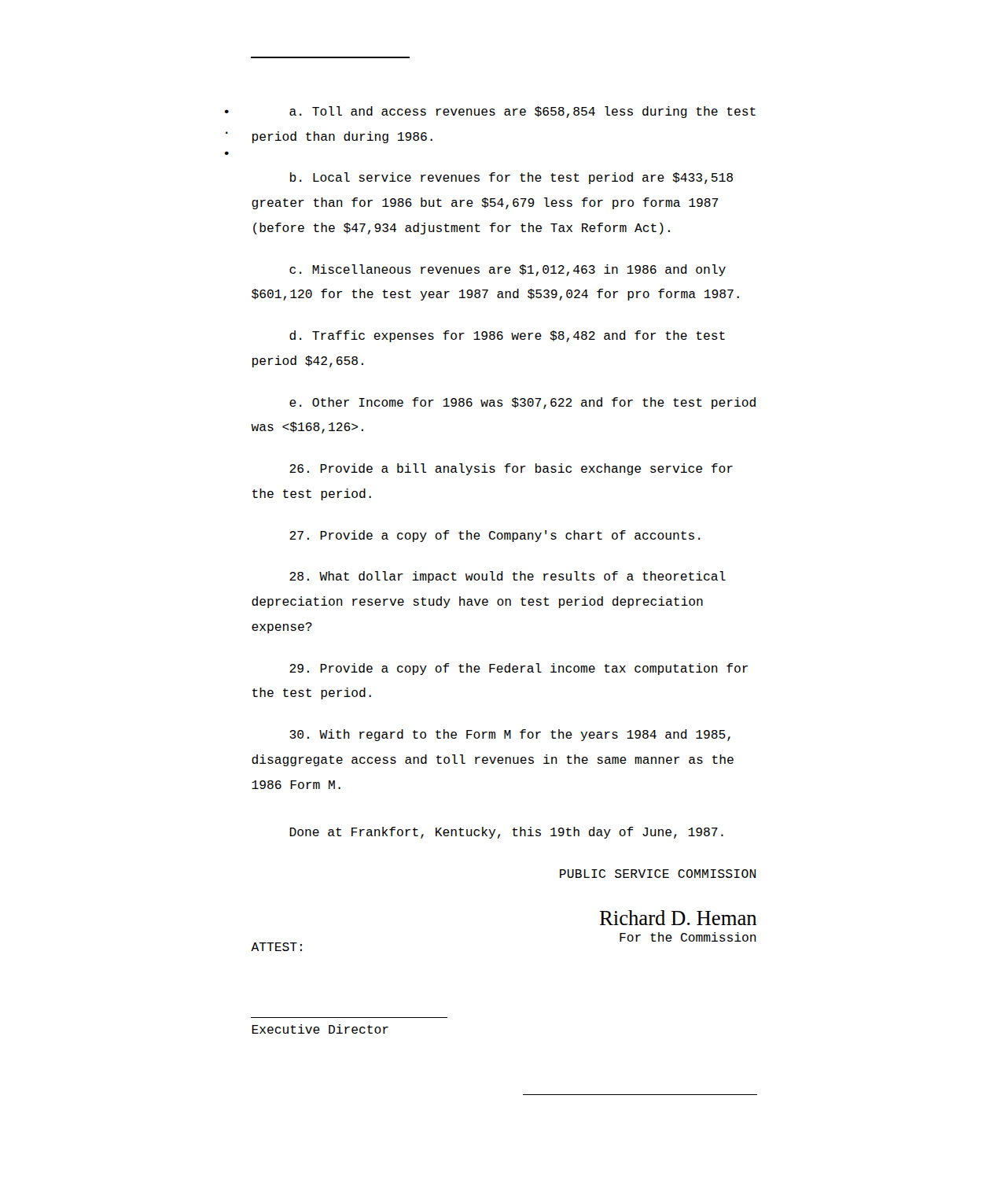• · •
a. Toll and access revenues are $658,854 less during the test period than during 1986.
b. Local service revenues for the test period are $433,518 greater than for 1986 but are $54,679 less for pro forma 1987 (before the $47,934 adjustment for the Tax Reform Act).
c. Miscellaneous revenues are $1,012,463 in 1986 and only $601,120 for the test year 1987 and $539,024 for pro forma 1987.
d. Traffic expenses for 1986 were $8,482 and for the test period $42,658.
e. Other Income for 1986 was $307,622 and for the test period was <$168,126>.
26. Provide a bill analysis for basic exchange service for the test period.
27. Provide a copy of the Company's chart of accounts.
28. What dollar impact would the results of a theoretical depreciation reserve study have on test period depreciation expense?
29. Provide a copy of the Federal income tax computation for the test period.
30. With regard to the Form M for the years 1984 and 1985, disaggregate access and toll revenues in the same manner as the 1986 Form M.
Done at Frankfort, Kentucky, this 19th day of June, 1987.
PUBLIC SERVICE COMMISSION
ATTEST:
Richard D. Heman
For the Commission
Executive Director